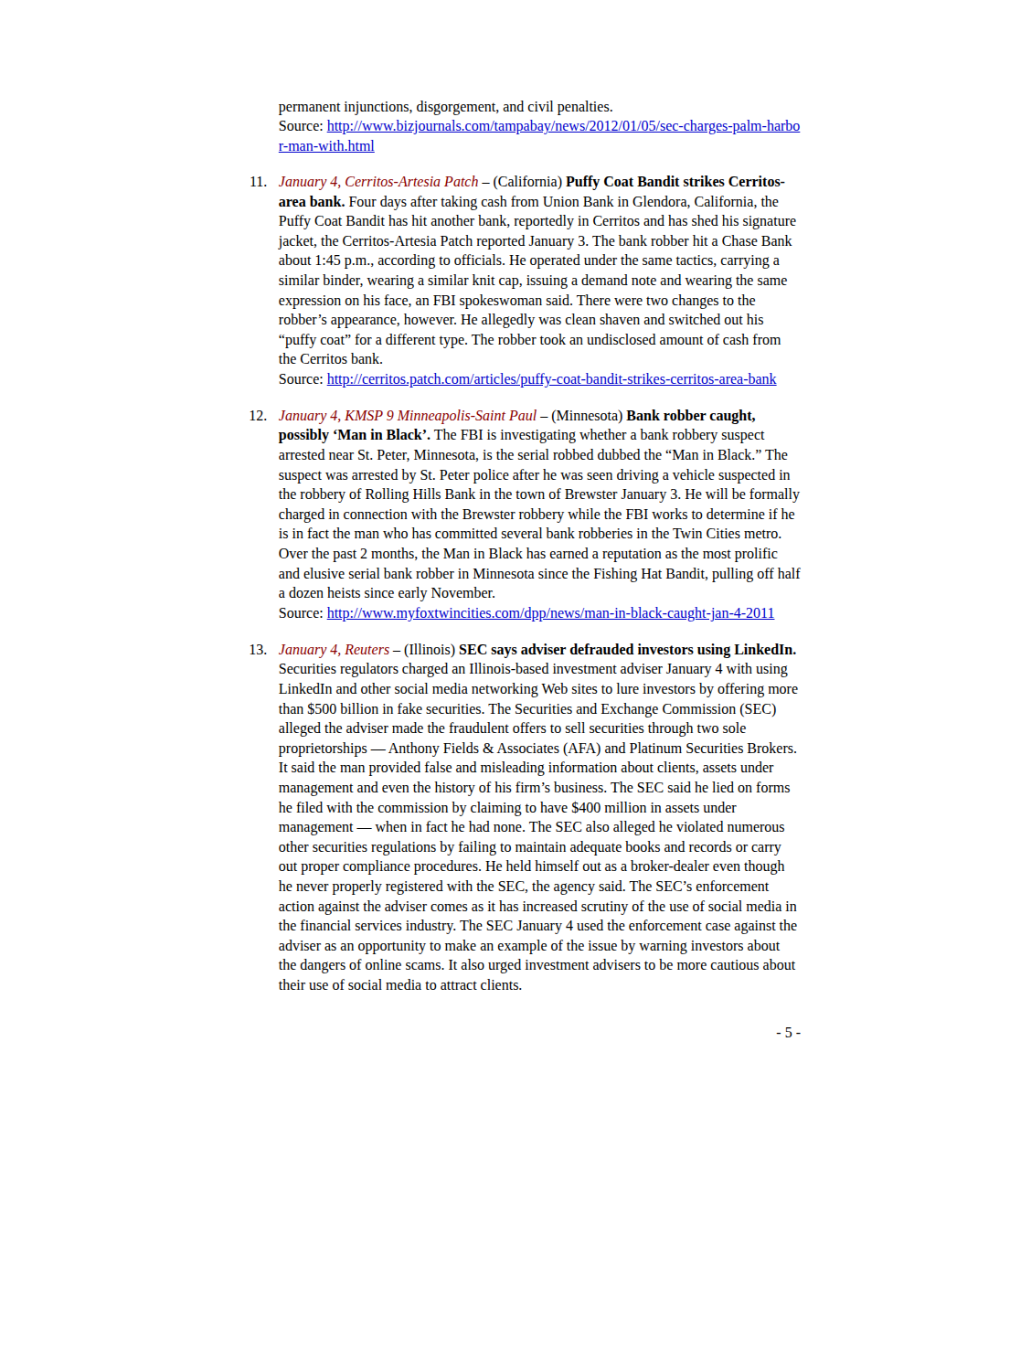permanent injunctions, disgorgement, and civil penalties.
Source: http://www.bizjournals.com/tampabay/news/2012/01/05/sec-charges-palm-harbor-man-with.html
11. January 4, Cerritos-Artesia Patch – (California) Puffy Coat Bandit strikes Cerritos-area bank. Four days after taking cash from Union Bank in Glendora, California, the Puffy Coat Bandit has hit another bank, reportedly in Cerritos and has shed his signature jacket, the Cerritos-Artesia Patch reported January 3. The bank robber hit a Chase Bank about 1:45 p.m., according to officials. He operated under the same tactics, carrying a similar binder, wearing a similar knit cap, issuing a demand note and wearing the same expression on his face, an FBI spokeswoman said. There were two changes to the robber’s appearance, however. He allegedly was clean shaven and switched out his “puffy coat” for a different type. The robber took an undisclosed amount of cash from the Cerritos bank. Source: http://cerritos.patch.com/articles/puffy-coat-bandit-strikes-cerritos-area-bank
12. January 4, KMSP 9 Minneapolis-Saint Paul – (Minnesota) Bank robber caught, possibly ‘Man in Black’. The FBI is investigating whether a bank robbery suspect arrested near St. Peter, Minnesota, is the serial robbed dubbed the “Man in Black.” The suspect was arrested by St. Peter police after he was seen driving a vehicle suspected in the robbery of Rolling Hills Bank in the town of Brewster January 3. He will be formally charged in connection with the Brewster robbery while the FBI works to determine if he is in fact the man who has committed several bank robberies in the Twin Cities metro. Over the past 2 months, the Man in Black has earned a reputation as the most prolific and elusive serial bank robber in Minnesota since the Fishing Hat Bandit, pulling off half a dozen heists since early November. Source: http://www.myfoxtwincities.com/dpp/news/man-in-black-caught-jan-4-2011
13. January 4, Reuters – (Illinois) SEC says adviser defrauded investors using LinkedIn. Securities regulators charged an Illinois-based investment adviser January 4 with using LinkedIn and other social media networking Web sites to lure investors by offering more than $500 billion in fake securities. The Securities and Exchange Commission (SEC) alleged the adviser made the fraudulent offers to sell securities through two sole proprietorships — Anthony Fields & Associates (AFA) and Platinum Securities Brokers. It said the man provided false and misleading information about clients, assets under management and even the history of his firm’s business. The SEC said he lied on forms he filed with the commission by claiming to have $400 million in assets under management — when in fact he had none. The SEC also alleged he violated numerous other securities regulations by failing to maintain adequate books and records or carry out proper compliance procedures. He held himself out as a broker-dealer even though he never properly registered with the SEC, the agency said. The SEC’s enforcement action against the adviser comes as it has increased scrutiny of the use of social media in the financial services industry. The SEC January 4 used the enforcement case against the adviser as an opportunity to make an example of the issue by warning investors about the dangers of online scams. It also urged investment advisers to be more cautious about their use of social media to attract clients.
- 5 -